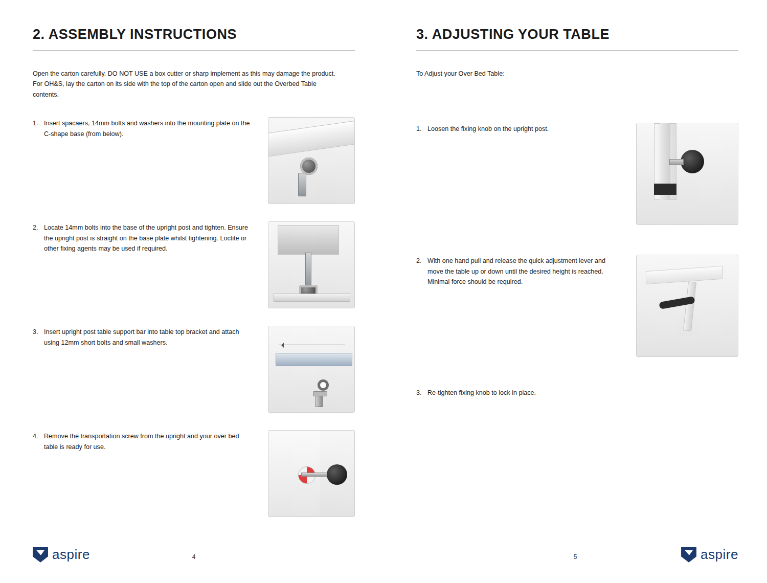2. Assembly Instructions
Open the carton carefully. DO NOT USE a box cutter or sharp implement as this may damage the product. For OH&S, lay the carton on its side with the top of the carton open and slide out the Overbed Table contents.
Insert spacaers, 14mm bolts and washers into the mounting plate on the C-shape base (from below).
Locate 14mm bolts into the base of the upright post and tighten. Ensure the upright post is straight on the base plate whilst tightening. Loctite or other fixing agents may be used if required.
Insert upright post table support bar into table top bracket and attach using 12mm short bolts and small washers.
Remove the transportation screw from the upright and your over bed table is ready for use.
aspire
4
3. Adjusting Your Table
To Adjust your Over Bed Table:
Loosen the fixing knob on the upright post.
With one hand pull and release the quick adjustment lever and move the table up or down until the desired height is reached. Minimal force should be required.
Re-tighten fixing knob to lock in place.
aspire
5